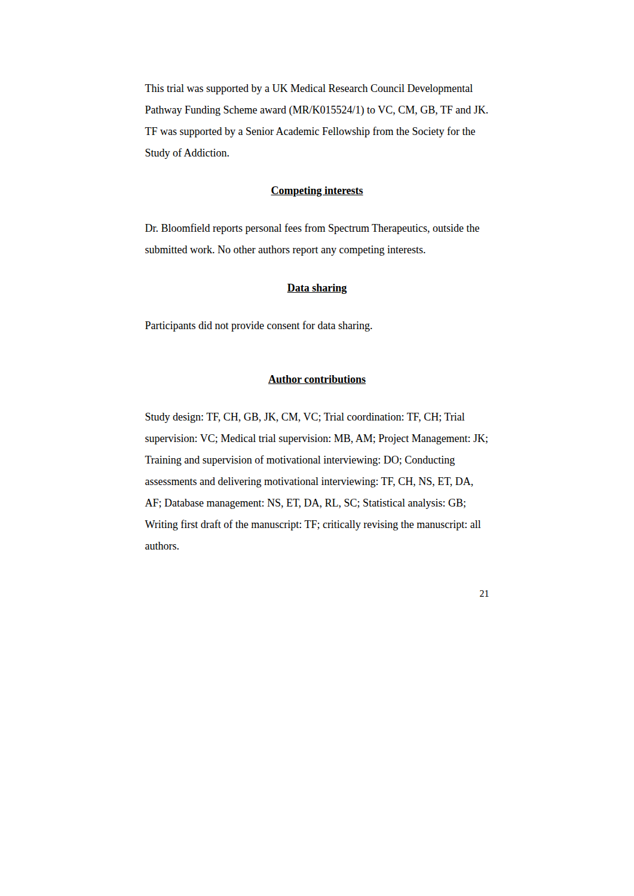This trial was supported by a UK Medical Research Council Developmental Pathway Funding Scheme award (MR/K015524/1) to VC, CM, GB, TF and JK. TF was supported by a Senior Academic Fellowship from the Society for the Study of Addiction.
Competing interests
Dr. Bloomfield reports personal fees from Spectrum Therapeutics, outside the submitted work. No other authors report any competing interests.
Data sharing
Participants did not provide consent for data sharing.
Author contributions
Study design: TF, CH, GB, JK, CM, VC; Trial coordination: TF, CH; Trial supervision: VC; Medical trial supervision: MB, AM; Project Management: JK; Training and supervision of motivational interviewing: DO; Conducting assessments and delivering motivational interviewing: TF, CH, NS, ET, DA, AF; Database management: NS, ET, DA, RL, SC; Statistical analysis: GB; Writing first draft of the manuscript: TF; critically revising the manuscript: all authors.
21